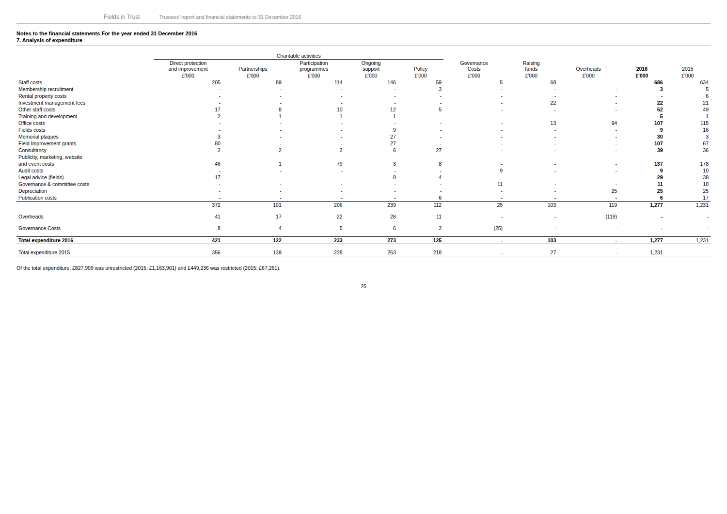Fields in Trust Trustees’ report and financial statements to 31 December 2016
Notes to the financial statements For the year ended 31 December 2016
7. Analysis of expenditure
| | Charitable activities | |
| --- | --- | --- |
| | Direct protection and improvement | Partnerships | Participation programmes | Ongoing support | Policy | Governance Costs | Raising funds | Overheads | 2016 | 2015 |
| | £'000 | £'000 | £'000 | £'000 | £'000 | £'000 | £'000 | £'000 | £'000 | £'000 |
| Staff costs | 205 | 89 | 114 | 146 | 59 | 5 | 68 | - | 686 | 634 |
| Membership recruitment | - | - | - | - | 3 | - | - | - | 3 | 5 |
| Rental property costs | - | - | - | - | - | - | - | - | - | 6 |
| Investment management fees | - | - | - | - | - | - | 22 | - | 22 | 21 |
| Other staff costs | 17 | 8 | 10 | 12 | 5 | - | - | - | 52 | 49 |
| Training and development | 2 | 1 | 1 | 1 | - | - | - | - | 5 | 1 |
| Office costs | - | - | - | - | - | - | 13 | 94 | 107 | 115 |
| Fields costs | - | - | - | 9 | - | - | - | - | 9 | 16 |
| Memorial plaques | 3 | - | - | 27 | - | - | - | - | 30 | 3 |
| Field Improvement grants | 80 | - | - | 27 | - | - | - | - | 107 | 67 |
| Consultancy | 2 | 2 | 2 | 6 | 27 | - | - | - | 39 | 36 |
| Publicity, marketing, website | | | | | | | | | | |
| and event costs | 46 | 1 | 79 | 3 | 8 | - | - | - | 137 | 178 |
| Audit costs | - | - | - | - | - | 9 | - | - | 9 | 10 |
| Legal advice (fields) | 17 | - | - | 8 | 4 | - | - | - | 29 | 38 |
| Governance & committee costs | - | - | - | - | - | 11 | - | - | 11 | 10 |
| Depreciation | - | - | - | - | - | - | - | 25 | 25 | 25 |
| Publication costs | - | - | - | - | 6 | - | - | - | 6 | 17 |
| | 372 | 101 | 206 | 239 | 112 | 25 | 103 | 119 | 1,277 | 1,231 |
| Overheads | 41 | 17 | 22 | 28 | 11 | - | - | (119) | - | - |
| Governance Costs | 8 | 4 | 5 | 6 | 2 | (25) | - | - | - | - |
| Total expenditure 2016 | 421 | 122 | 233 | 273 | 125 | - | 103 | - | 1,277 | 1,231 |
| Total expenditure 2015 | 356 | 139 | 228 | 263 | 218 | - | 27 | - | 1,231 | |
Of the total expenditure, £827,909 was unrestricted (2015: £1,163,901) and £449,236 was restricted (2015: £67,261).
25